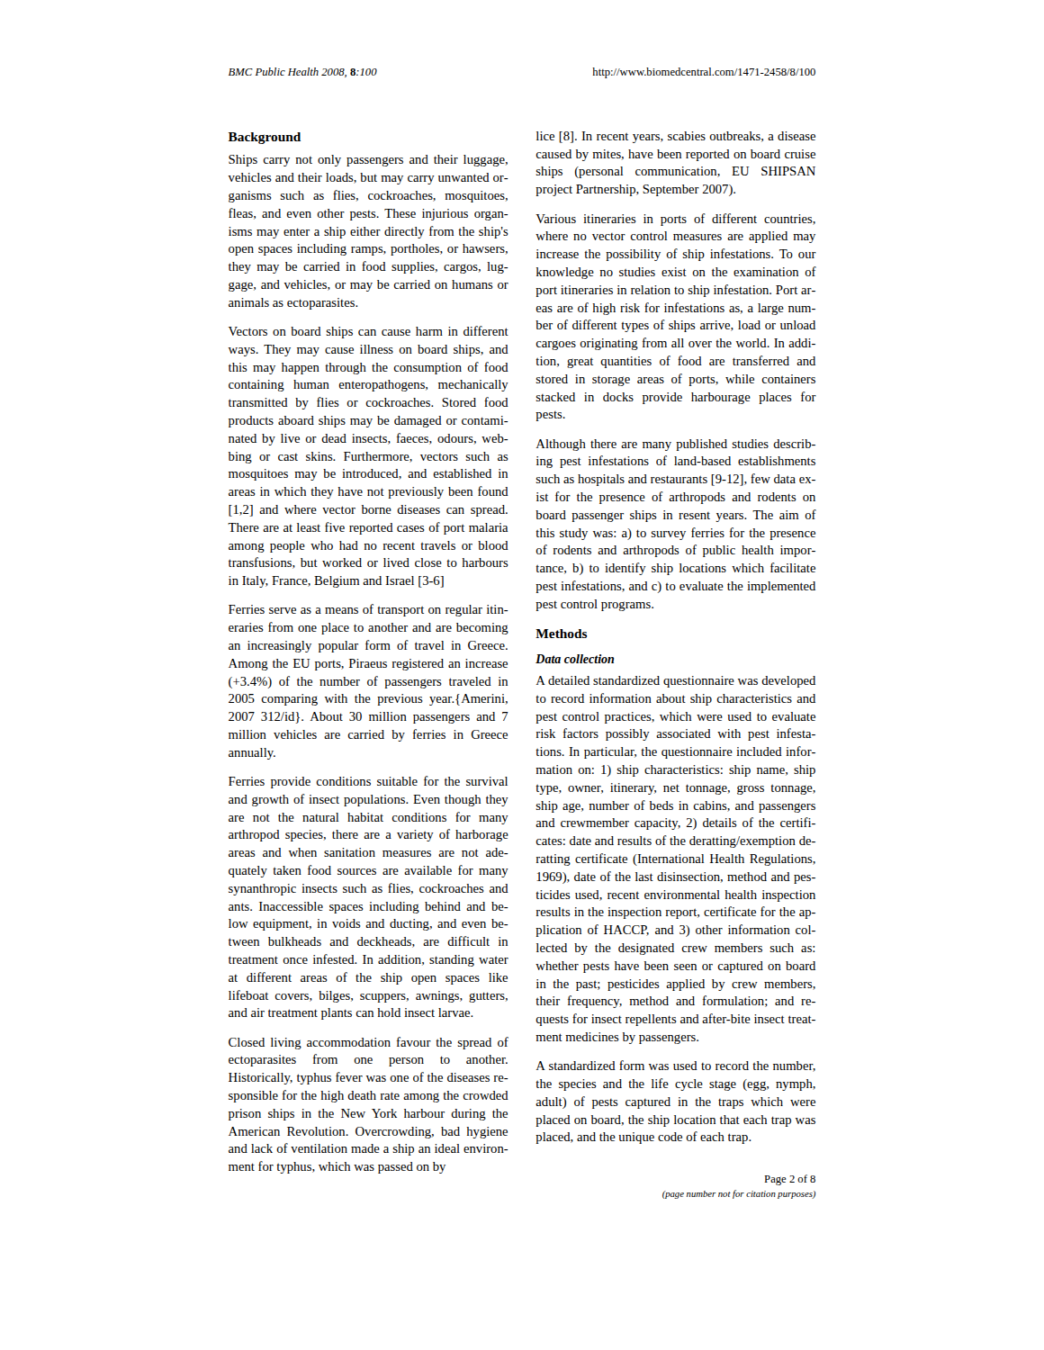BMC Public Health 2008, 8:100
http://www.biomedcentral.com/1471-2458/8/100
Background
Ships carry not only passengers and their luggage, vehicles and their loads, but may carry unwanted organisms such as flies, cockroaches, mosquitoes, fleas, and even other pests. These injurious organisms may enter a ship either directly from the ship's open spaces including ramps, portholes, or hawsers, they may be carried in food supplies, cargos, luggage, and vehicles, or may be carried on humans or animals as ectoparasites.
Vectors on board ships can cause harm in different ways. They may cause illness on board ships, and this may happen through the consumption of food containing human enteropathogens, mechanically transmitted by flies or cockroaches. Stored food products aboard ships may be damaged or contaminated by live or dead insects, faeces, odours, webbing or cast skins. Furthermore, vectors such as mosquitoes may be introduced, and established in areas in which they have not previously been found [1,2] and where vector borne diseases can spread. There are at least five reported cases of port malaria among people who had no recent travels or blood transfusions, but worked or lived close to harbours in Italy, France, Belgium and Israel [3-6]
Ferries serve as a means of transport on regular itineraries from one place to another and are becoming an increasingly popular form of travel in Greece. Among the EU ports, Piraeus registered an increase (+3.4%) of the number of passengers traveled in 2005 comparing with the previous year.{Amerini, 2007 312/id}. About 30 million passengers and 7 million vehicles are carried by ferries in Greece annually.
Ferries provide conditions suitable for the survival and growth of insect populations. Even though they are not the natural habitat conditions for many arthropod species, there are a variety of harborage areas and when sanitation measures are not adequately taken food sources are available for many synanthropic insects such as flies, cockroaches and ants. Inaccessible spaces including behind and below equipment, in voids and ducting, and even between bulkheads and deckheads, are difficult in treatment once infested. In addition, standing water at different areas of the ship open spaces like lifeboat covers, bilges, scuppers, awnings, gutters, and air treatment plants can hold insect larvae.
Closed living accommodation favour the spread of ectoparasites from one person to another. Historically, typhus fever was one of the diseases responsible for the high death rate among the crowded prison ships in the New York harbour during the American Revolution. Overcrowding, bad hygiene and lack of ventilation made a ship an ideal environment for typhus, which was passed on by
lice [8]. In recent years, scabies outbreaks, a disease caused by mites, have been reported on board cruise ships (personal communication, EU SHIPSAN project Partnership, September 2007).
Various itineraries in ports of different countries, where no vector control measures are applied may increase the possibility of ship infestations. To our knowledge no studies exist on the examination of port itineraries in relation to ship infestation. Port areas are of high risk for infestations as, a large number of different types of ships arrive, load or unload cargoes originating from all over the world. In addition, great quantities of food are transferred and stored in storage areas of ports, while containers stacked in docks provide harbourage places for pests.
Although there are many published studies describing pest infestations of land-based establishments such as hospitals and restaurants [9-12], few data exist for the presence of arthropods and rodents on board passenger ships in resent years. The aim of this study was: a) to survey ferries for the presence of rodents and arthropods of public health importance, b) to identify ship locations which facilitate pest infestations, and c) to evaluate the implemented pest control programs.
Methods
Data collection
A detailed standardized questionnaire was developed to record information about ship characteristics and pest control practices, which were used to evaluate risk factors possibly associated with pest infestations. In particular, the questionnaire included information on: 1) ship characteristics: ship name, ship type, owner, itinerary, net tonnage, gross tonnage, ship age, number of beds in cabins, and passengers and crewmember capacity, 2) details of the certificates: date and results of the deratting/exemption deratting certificate (International Health Regulations, 1969), date of the last disinsection, method and pesticides used, recent environmental health inspection results in the inspection report, certificate for the application of HACCP, and 3) other information collected by the designated crew members such as: whether pests have been seen or captured on board in the past; pesticides applied by crew members, their frequency, method and formulation; and requests for insect repellents and after-bite insect treatment medicines by passengers.
A standardized form was used to record the number, the species and the life cycle stage (egg, nymph, adult) of pests captured in the traps which were placed on board, the ship location that each trap was placed, and the unique code of each trap.
Page 2 of 8
(page number not for citation purposes)